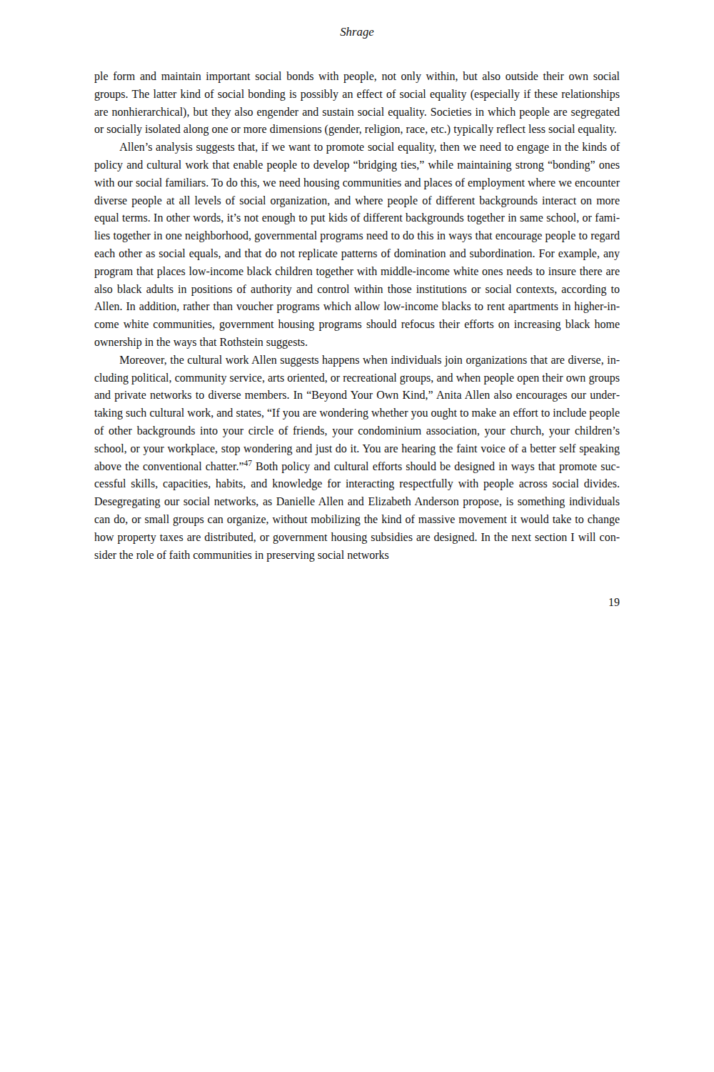Shrage
ple form and maintain important social bonds with people, not only within, but also outside their own social groups. The latter kind of social bonding is possibly an effect of social equality (especially if these relationships are nonhierarchical), but they also engender and sustain social equality. Societies in which people are segregated or socially isolated along one or more dimensions (gender, religion, race, etc.) typically reflect less social equality.
Allen’s analysis suggests that, if we want to promote social equality, then we need to engage in the kinds of policy and cultural work that enable people to develop “bridging ties,” while maintaining strong “bonding” ones with our social familiars. To do this, we need housing communities and places of employment where we encounter diverse people at all levels of social organization, and where people of different backgrounds interact on more equal terms. In other words, it’s not enough to put kids of different backgrounds together in same school, or families together in one neighborhood, governmental programs need to do this in ways that encourage people to regard each other as social equals, and that do not replicate patterns of domination and subordination. For example, any program that places low-income black children together with middle-income white ones needs to insure there are also black adults in positions of authority and control within those institutions or social contexts, according to Allen. In addition, rather than voucher programs which allow low-income blacks to rent apartments in higher-income white communities, government housing programs should refocus their efforts on increasing black home ownership in the ways that Rothstein suggests.
Moreover, the cultural work Allen suggests happens when individuals join organizations that are diverse, including political, community service, arts oriented, or recreational groups, and when people open their own groups and private networks to diverse members. In “Beyond Your Own Kind,” Anita Allen also encourages our undertaking such cultural work, and states, “If you are wondering whether you ought to make an effort to include people of other backgrounds into your circle of friends, your condominium association, your church, your children’s school, or your workplace, stop wondering and just do it. You are hearing the faint voice of a better self speaking above the conventional chatter.”47 Both policy and cultural efforts should be designed in ways that promote successful skills, capacities, habits, and knowledge for interacting respectfully with people across social divides. Desegregating our social networks, as Danielle Allen and Elizabeth Anderson propose, is something individuals can do, or small groups can organize, without mobilizing the kind of massive movement it would take to change how property taxes are distributed, or government housing subsidies are designed. In the next section I will consider the role of faith communities in preserving social networks
19